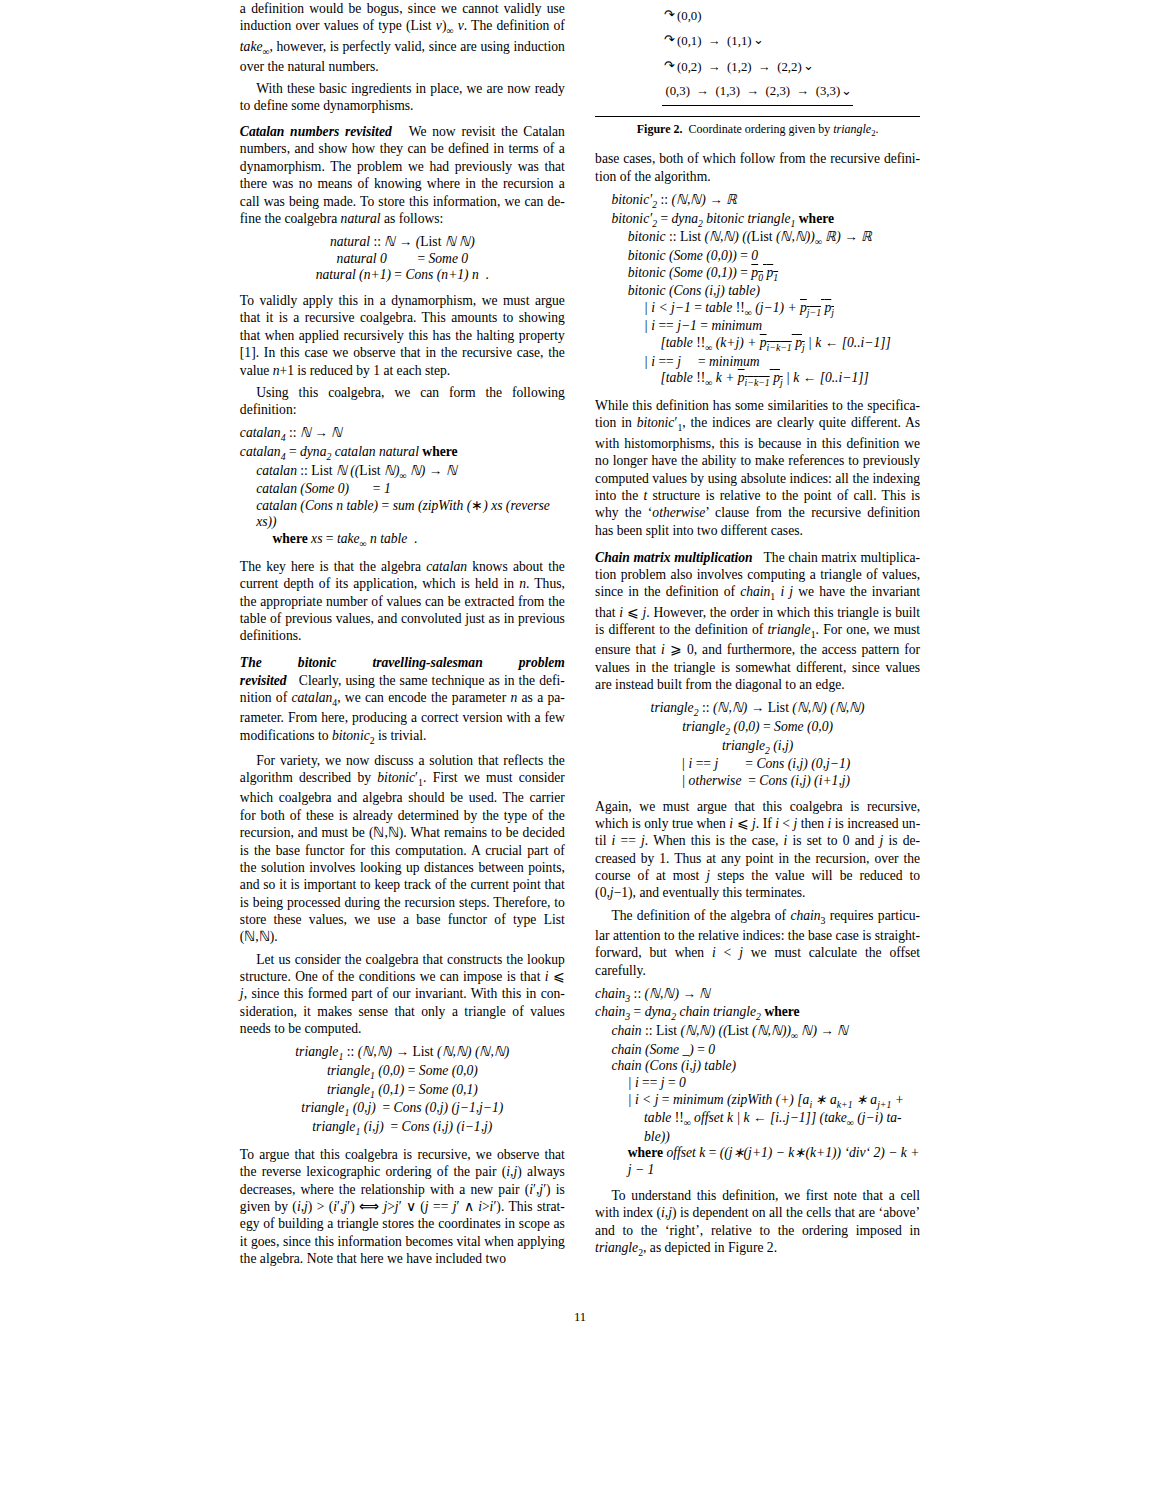a definition would be bogus, since we cannot validly use induction over values of type (List v)∞ v. The definition of take∞, however, is perfectly valid, since are using induction over the natural numbers.
With these basic ingredients in place, we are now ready to define some dynamorphisms.
Catalan numbers revisited We now revisit the Catalan numbers, and show how they can be defined in terms of a dynamorphism. The problem we had previously was that there was no means of knowing where in the recursion a call was being made. To store this information, we can define the coalgebra natural as follows:
natural :: ℕ → (List ℕ ℕ)
natural 0 = Some 0
natural (n+1) = Cons (n+1) n .
To validly apply this in a dynamorphism, we must argue that it is a recursive coalgebra. This amounts to showing that when applied recursively this has the halting property [1]. In this case we observe that in the recursive case, the value n+1 is reduced by 1 at each step.
Using this coalgebra, we can form the following definition:
catalan4 :: ℕ → ℕ
catalan4 = dyna2 catalan natural where
catalan :: List ℕ ((List ℕ)∞ ℕ) → ℕ
catalan (Some 0) = 1
catalan (Cons n table) = sum (zipWith (∗) xs (reverse xs))
where xs = take∞ n table .
The key here is that the algebra catalan knows about the current depth of its application, which is held in n. Thus, the appropriate number of values can be extracted from the table of previous values, and convoluted just as in previous definitions.
The bitonic travelling-salesman problem revisited Clearly, using the same technique as in the definition of catalan4, we can encode the parameter n as a parameter. From here, producing a correct version with a few modifications to bitonic2 is trivial.
For variety, we now discuss a solution that reflects the algorithm described by bitonic′1. First we must consider which coalgebra and algebra should be used. The carrier for both of these is already determined by the type of the recursion, and must be (ℕ,ℕ). What remains to be decided is the base functor for this computation. A crucial part of the solution involves looking up distances between points, and so it is important to keep track of the current point that is being processed during the recursion steps. Therefore, to store these values, we use a base functor of type List (ℕ,ℕ).
Let us consider the coalgebra that constructs the lookup structure. One of the conditions we can impose is that i ⩽ j, since this formed part of our invariant. With this in consideration, it makes sense that only a triangle of values needs to be computed.
triangle1 :: (ℕ,ℕ) → List (ℕ,ℕ) (ℕ,ℕ)
triangle1 (0,0) = Some (0,0)
triangle1 (0,1) = Some (0,1)
triangle1 (0,j) = Cons (0,j) (j−1,j−1)
triangle1 (i,j) = Cons (i,j) (i−1,j)
To argue that this coalgebra is recursive, we observe that the reverse lexicographic ordering of the pair (i,j) always decreases, where the relationship with a new pair (i′,j′) is given by (i,j) > (i′,j′) ⟺ j>j′ ∨ (j == j′ ∧ i>i′). This strategy of building a triangle stores the coordinates in scope as it goes, since this information becomes vital when applying the algebra. Note that here we have included two
↷(0,0)
↷(0,1) → (1,1)⌄
↷(0,2) → (1,2) → (2,2)⌄
(0,3) → (1,3) → (2,3) → (3,3)⌄
Figure 2. Coordinate ordering given by triangle2.
base cases, both of which follow from the recursive definition of the algorithm.
bitonic′2 :: (ℕ,ℕ) → ℝ
bitonic′2 = dyna2 bitonic triangle1 where
bitonic :: List (ℕ,ℕ) ((List (ℕ,ℕ))∞ ℝ) → ℝ
bitonic (Some (0,0)) = 0
bitonic (Some (0,1)) = p0 p1
bitonic (Cons (i,j) table)
| i < j−1 = table !!∞ (j−1) + pj−1 pj
| i == j−1 = minimum
[table !!∞ (k+j) + pi−k−1 pj | k ← [0..i−1]]
| i == j = minimum
[table !!∞ k + pi−k−1 pj | k ← [0..i−1]]
While this definition has some similarities to the specification in bitonic′1, the indices are clearly quite different. As with histomorphisms, this is because in this definition we no longer have the ability to make references to previously computed values by using absolute indices: all the indexing into the t structure is relative to the point of call. This is why the ‘otherwise’ clause from the recursive definition has been split into two different cases.
Chain matrix multiplication The chain matrix multiplication problem also involves computing a triangle of values, since in the definition of chain1 i j we have the invariant that i ⩽ j. However, the order in which this triangle is built is different to the definition of triangle1. For one, we must ensure that i ⩾ 0, and furthermore, the access pattern for values in the triangle is somewhat different, since values are instead built from the diagonal to an edge.
triangle2 :: (ℕ,ℕ) → List (ℕ,ℕ) (ℕ,ℕ)
triangle2 (0,0) = Some (0,0)
triangle2 (i,j)
| i == j = Cons (i,j) (0,j−1)
| otherwise = Cons (i,j) (i+1,j)
Again, we must argue that this coalgebra is recursive, which is only true when i ⩽ j. If i < j then i is increased until i == j. When this is the case, i is set to 0 and j is decreased by 1. Thus at any point in the recursion, over the course of at most j steps the value will be reduced to (0,j−1), and eventually this terminates.
The definition of the algebra of chain3 requires particular attention to the relative indices: the base case is straightforward, but when i < j we must calculate the offset carefully.
chain3 :: (ℕ,ℕ) → ℕ
chain3 = dyna2 chain triangle2 where
chain :: List (ℕ,ℕ) ((List (ℕ,ℕ))∞ ℕ) → ℕ
chain (Some _) = 0
chain (Cons (i,j) table)
| i == j = 0
| i < j = minimum (zipWith (+) [ai ∗ ak+1 ∗ aj+1 +
table !!∞ offset k | k ← [i..j−1]] (take∞ (j−i) table))
where offset k = ((j∗(j+1) − k∗(k+1)) ‘div‘ 2) − k + j − 1
To understand this definition, we first note that a cell with index (i,j) is dependent on all the cells that are ‘above’ and to the ‘right’, relative to the ordering imposed in triangle2, as depicted in Figure 2.
11